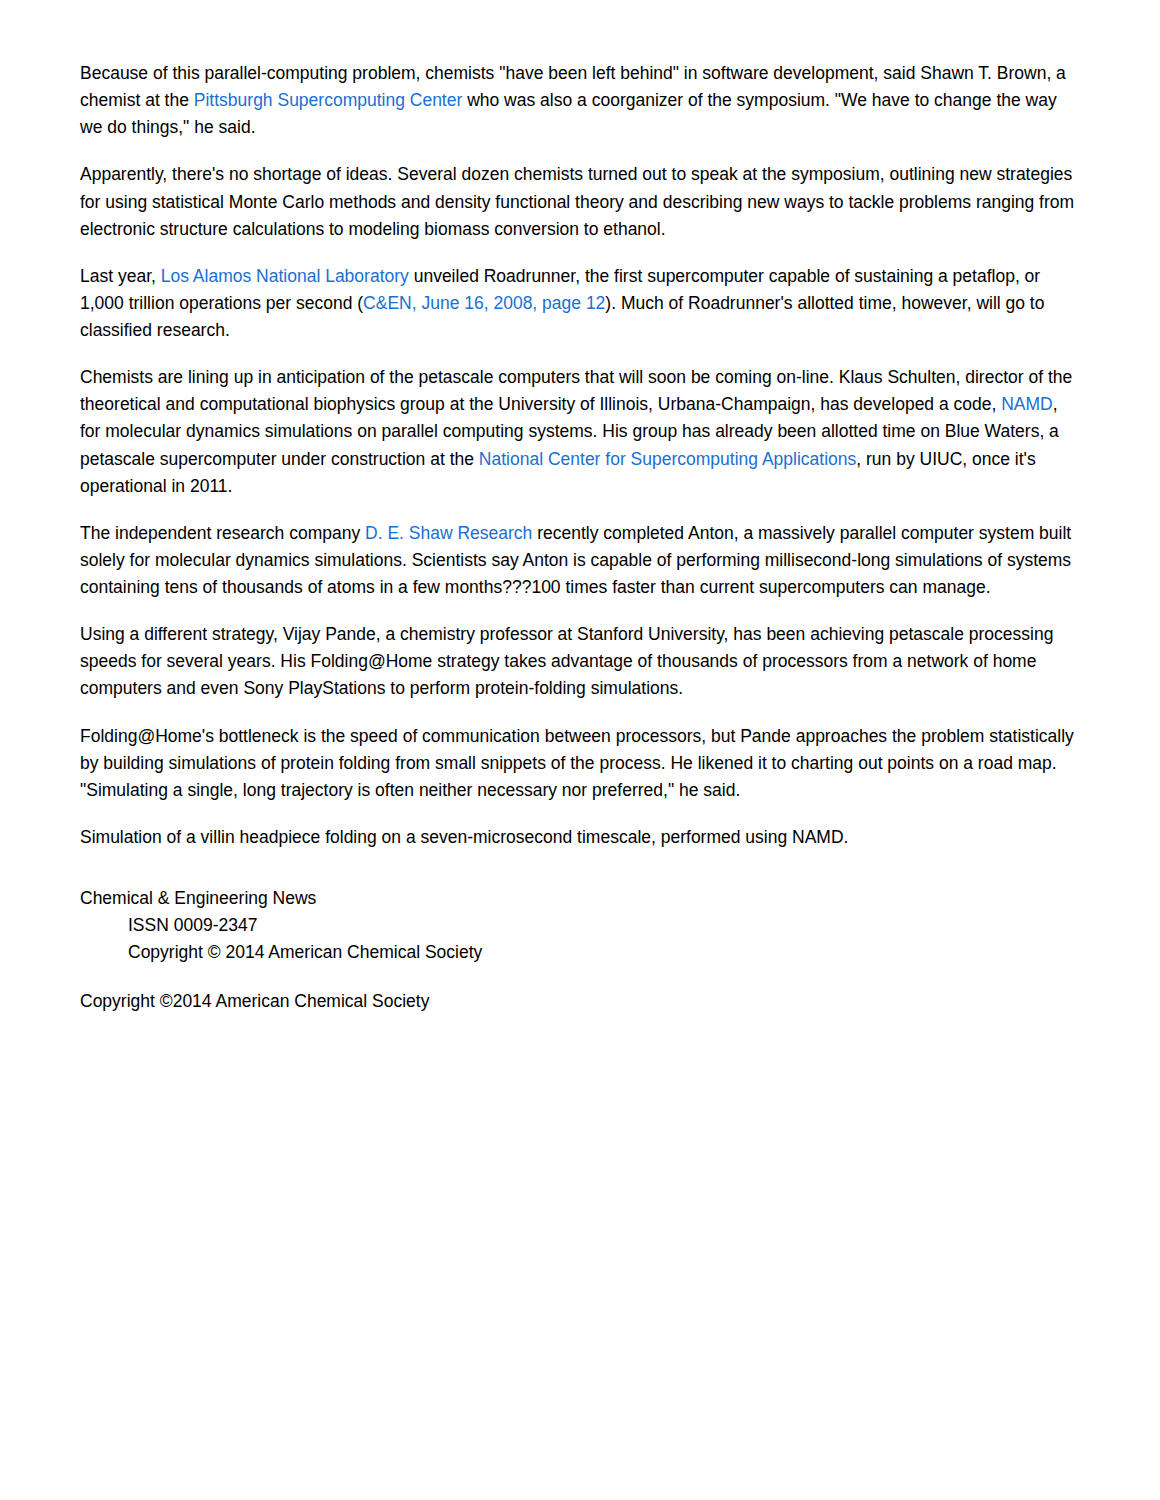Because of this parallel-computing problem, chemists "have been left behind" in software development, said Shawn T. Brown, a chemist at the Pittsburgh Supercomputing Center who was also a coorganizer of the symposium. "We have to change the way we do things," he said.
Apparently, there's no shortage of ideas. Several dozen chemists turned out to speak at the symposium, outlining new strategies for using statistical Monte Carlo methods and density functional theory and describing new ways to tackle problems ranging from electronic structure calculations to modeling biomass conversion to ethanol.
Last year, Los Alamos National Laboratory unveiled Roadrunner, the first supercomputer capable of sustaining a petaflop, or 1,000 trillion operations per second (C&EN, June 16, 2008, page 12). Much of Roadrunner's allotted time, however, will go to classified research.
Chemists are lining up in anticipation of the petascale computers that will soon be coming on-line. Klaus Schulten, director of the theoretical and computational biophysics group at the University of Illinois, Urbana-Champaign, has developed a code, NAMD, for molecular dynamics simulations on parallel computing systems. His group has already been allotted time on Blue Waters, a petascale supercomputer under construction at the National Center for Supercomputing Applications, run by UIUC, once it's operational in 2011.
The independent research company D. E. Shaw Research recently completed Anton, a massively parallel computer system built solely for molecular dynamics simulations. Scientists say Anton is capable of performing millisecond-long simulations of systems containing tens of thousands of atoms in a few months???100 times faster than current supercomputers can manage.
Using a different strategy, Vijay Pande, a chemistry professor at Stanford University, has been achieving petascale processing speeds for several years. His Folding@Home strategy takes advantage of thousands of processors from a network of home computers and even Sony PlayStations to perform protein-folding simulations.
Folding@Home's bottleneck is the speed of communication between processors, but Pande approaches the problem statistically by building simulations of protein folding from small snippets of the process. He likened it to charting out points on a road map. "Simulating a single, long trajectory is often neither necessary nor preferred," he said.
Simulation of a villin headpiece folding on a seven-microsecond timescale, performed using NAMD.
Chemical & Engineering News
ISSN 0009-2347
Copyright © 2014 American Chemical Society
Copyright ©2014 American Chemical Society